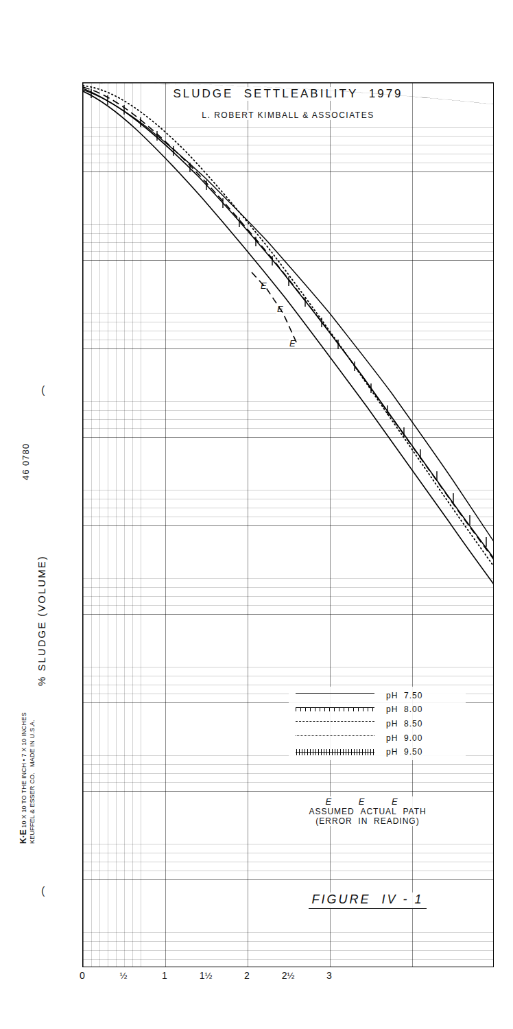46 0780
% SLUDGE (VOLUME)
K·E 10 X 10 TO THE INCH • 7 X 10 INCHES
KEUFFEL & ESSER CO. MADE IN U.S.A.
(
(
ERNEST MINE
SLUDGE SETTLEABILITY 1979
L. ROBERT KIMBALL & ASSOCIATES
100.0
99.6
99.2
98.8
98.4
98.0
97.6
97.2
96.8
96.4
96.0
| | pH 7.50 |
| | pH 8.00 |
| | pH 8.50 |
| | pH 9.00 |
| | pH 9.50 |
E E E
ASSUMED ACTUAL PATH
(ERROR IN READING)
FIGURE IV - 1
E
E
E
0
½
1
1½
2
2½
3